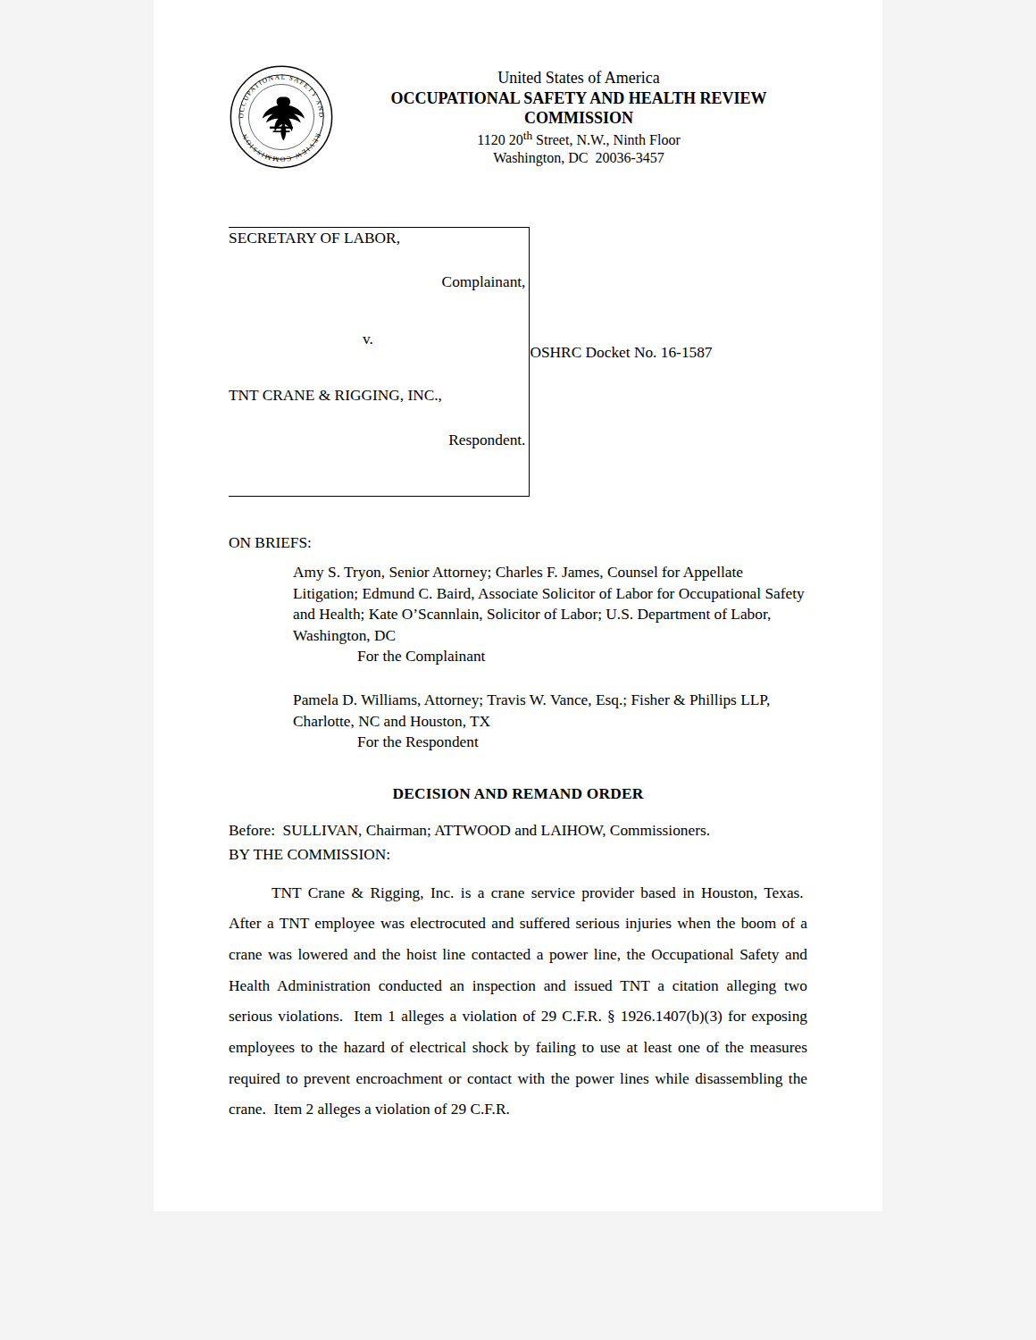OCCUPATIONAL SAFETY AND REVIEW COMMISSION
United States of America
OCCUPATIONAL SAFETY AND HEALTH REVIEW COMMISSION
1120 20th Street, N.W., Ninth Floor
Washington, DC 20036-3457
| SECRETARY OF LABOR, Complainant, v. TNT CRANE & RIGGING, INC., Respondent. | OSHRC Docket No. 16-1587 |
ON BRIEFS:
Amy S. Tryon, Senior Attorney; Charles F. James, Counsel for Appellate Litigation; Edmund C. Baird, Associate Solicitor of Labor for Occupational Safety and Health; Kate O’Scannlain, Solicitor of Labor; U.S. Department of Labor, Washington, DC
For the Complainant
Pamela D. Williams, Attorney; Travis W. Vance, Esq.; Fisher & Phillips LLP, Charlotte, NC and Houston, TX
For the Respondent
DECISION AND REMAND ORDER
Before: SULLIVAN, Chairman; ATTWOOD and LAIHOW, Commissioners.
BY THE COMMISSION:
TNT Crane & Rigging, Inc. is a crane service provider based in Houston, Texas. After a TNT employee was electrocuted and suffered serious injuries when the boom of a crane was lowered and the hoist line contacted a power line, the Occupational Safety and Health Administration conducted an inspection and issued TNT a citation alleging two serious violations. Item 1 alleges a violation of 29 C.F.R. § 1926.1407(b)(3) for exposing employees to the hazard of electrical shock by failing to use at least one of the measures required to prevent encroachment or contact with the power lines while disassembling the crane. Item 2 alleges a violation of 29 C.F.R.